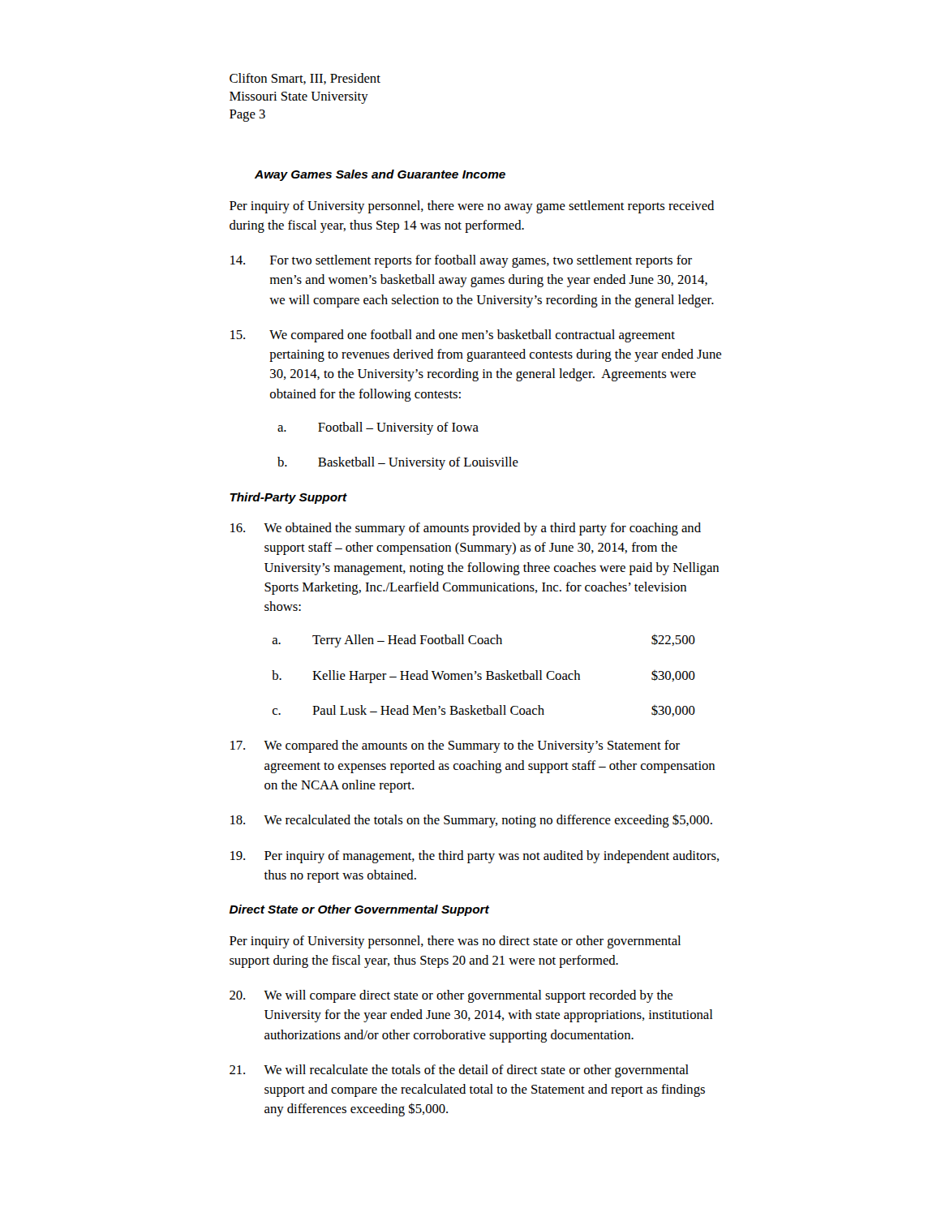Clifton Smart, III, President
Missouri State University
Page 3
Away Games Sales and Guarantee Income
Per inquiry of University personnel, there were no away game settlement reports received during the fiscal year, thus Step 14 was not performed.
14. For two settlement reports for football away games, two settlement reports for men’s and women’s basketball away games during the year ended June 30, 2014, we will compare each selection to the University’s recording in the general ledger.
15. We compared one football and one men’s basketball contractual agreement pertaining to revenues derived from guaranteed contests during the year ended June 30, 2014, to the University’s recording in the general ledger. Agreements were obtained for the following contests:
a. Football – University of Iowa
b. Basketball – University of Louisville
Third-Party Support
16. We obtained the summary of amounts provided by a third party for coaching and support staff – other compensation (Summary) as of June 30, 2014, from the University’s management, noting the following three coaches were paid by Nelligan Sports Marketing, Inc./Learfield Communications, Inc. for coaches’ television shows:
a. Terry Allen – Head Football Coach$22,500
b. Kellie Harper – Head Women’s Basketball Coach$30,000
c. Paul Lusk – Head Men’s Basketball Coach$30,000
17. We compared the amounts on the Summary to the University’s Statement for agreement to expenses reported as coaching and support staff – other compensation on the NCAA online report.
18. We recalculated the totals on the Summary, noting no difference exceeding $5,000.
19. Per inquiry of management, the third party was not audited by independent auditors, thus no report was obtained.
Direct State or Other Governmental Support
Per inquiry of University personnel, there was no direct state or other governmental support during the fiscal year, thus Steps 20 and 21 were not performed.
20. We will compare direct state or other governmental support recorded by the University for the year ended June 30, 2014, with state appropriations, institutional authorizations and/or other corroborative supporting documentation.
21. We will recalculate the totals of the detail of direct state or other governmental support and compare the recalculated total to the Statement and report as findings any differences exceeding $5,000.